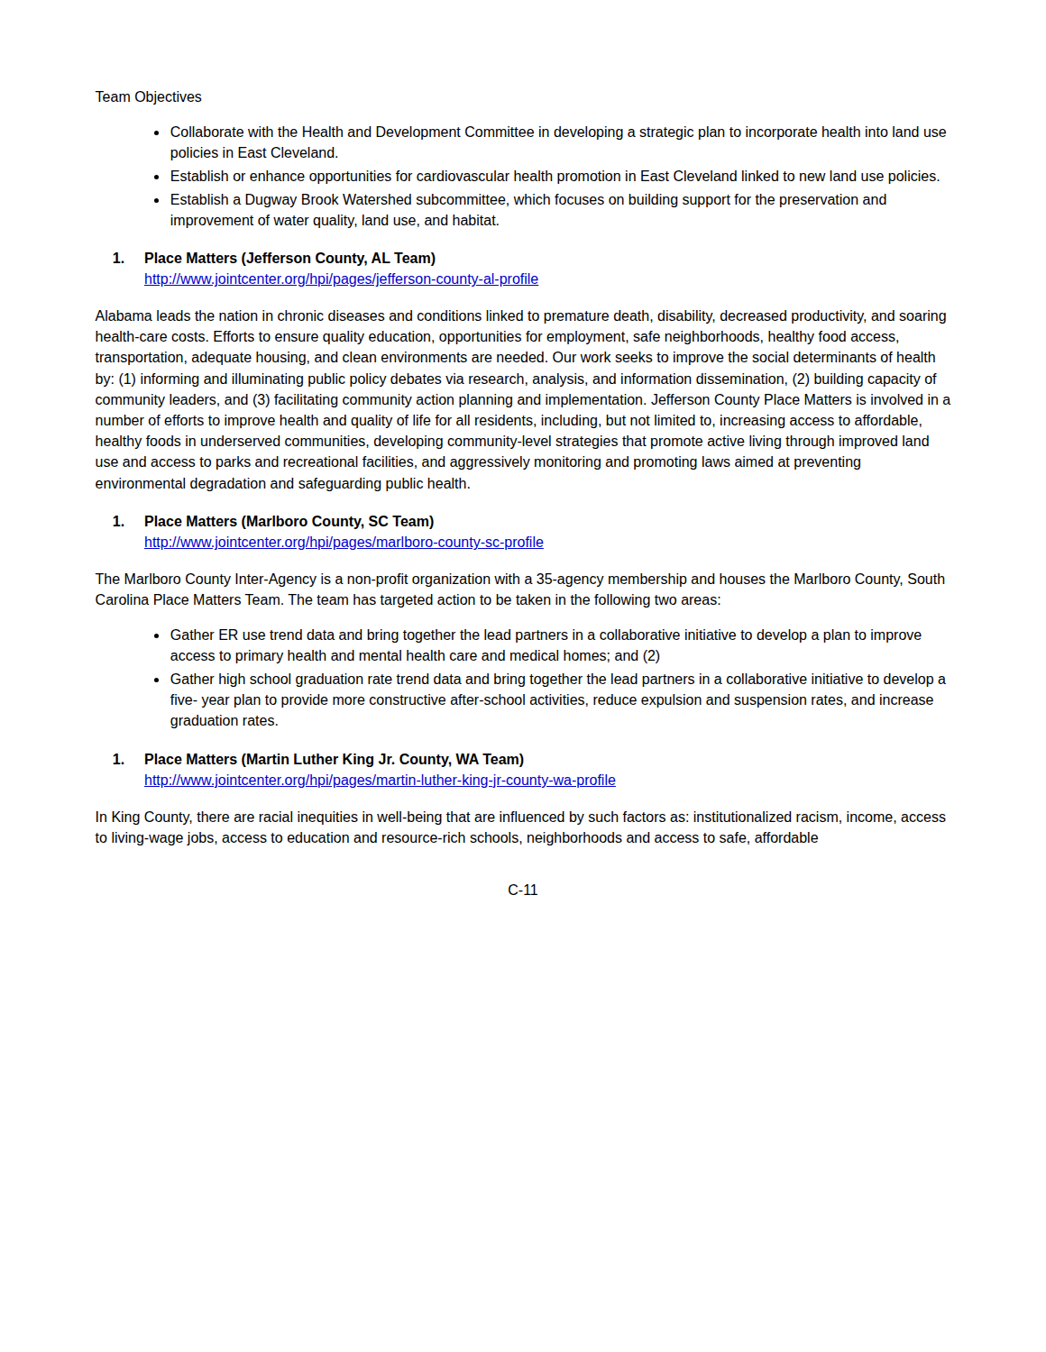Team Objectives
Collaborate with the Health and Development Committee in developing a strategic plan to incorporate health into land use policies in East Cleveland.
Establish or enhance opportunities for cardiovascular health promotion in East Cleveland linked to new land use policies.
Establish a Dugway Brook Watershed subcommittee, which focuses on building support for the preservation and improvement of water quality, land use, and habitat.
Place Matters (Jefferson County, AL Team)
http://www.jointcenter.org/hpi/pages/jefferson-county-al-profile
Alabama leads the nation in chronic diseases and conditions linked to premature death, disability, decreased productivity, and soaring health-care costs. Efforts to ensure quality education, opportunities for employment, safe neighborhoods, healthy food access, transportation, adequate housing, and clean environments are needed. Our work seeks to improve the social determinants of health by: (1) informing and illuminating public policy debates via research, analysis, and information dissemination, (2) building capacity of community leaders, and (3) facilitating community action planning and implementation. Jefferson County Place Matters is involved in a number of efforts to improve health and quality of life for all residents, including, but not limited to, increasing access to affordable, healthy foods in underserved communities, developing community-level strategies that promote active living through improved land use and access to parks and recreational facilities, and aggressively monitoring and promoting laws aimed at preventing environmental degradation and safeguarding public health.
Place Matters (Marlboro County, SC Team)
http://www.jointcenter.org/hpi/pages/marlboro-county-sc-profile
The Marlboro County Inter-Agency is a non-profit organization with a 35-agency membership and houses the Marlboro County, South Carolina Place Matters Team. The team has targeted action to be taken in the following two areas:
Gather ER use trend data and bring together the lead partners in a collaborative initiative to develop a plan to improve access to primary health and mental health care and medical homes; and (2)
Gather high school graduation rate trend data and bring together the lead partners in a collaborative initiative to develop a five- year plan to provide more constructive after-school activities, reduce expulsion and suspension rates, and increase graduation rates.
Place Matters (Martin Luther King Jr. County, WA Team)
http://www.jointcenter.org/hpi/pages/martin-luther-king-jr-county-wa-profile
In King County, there are racial inequities in well-being that are influenced by such factors as: institutionalized racism, income, access to living-wage jobs, access to education and resource-rich schools, neighborhoods and access to safe, affordable
C-11